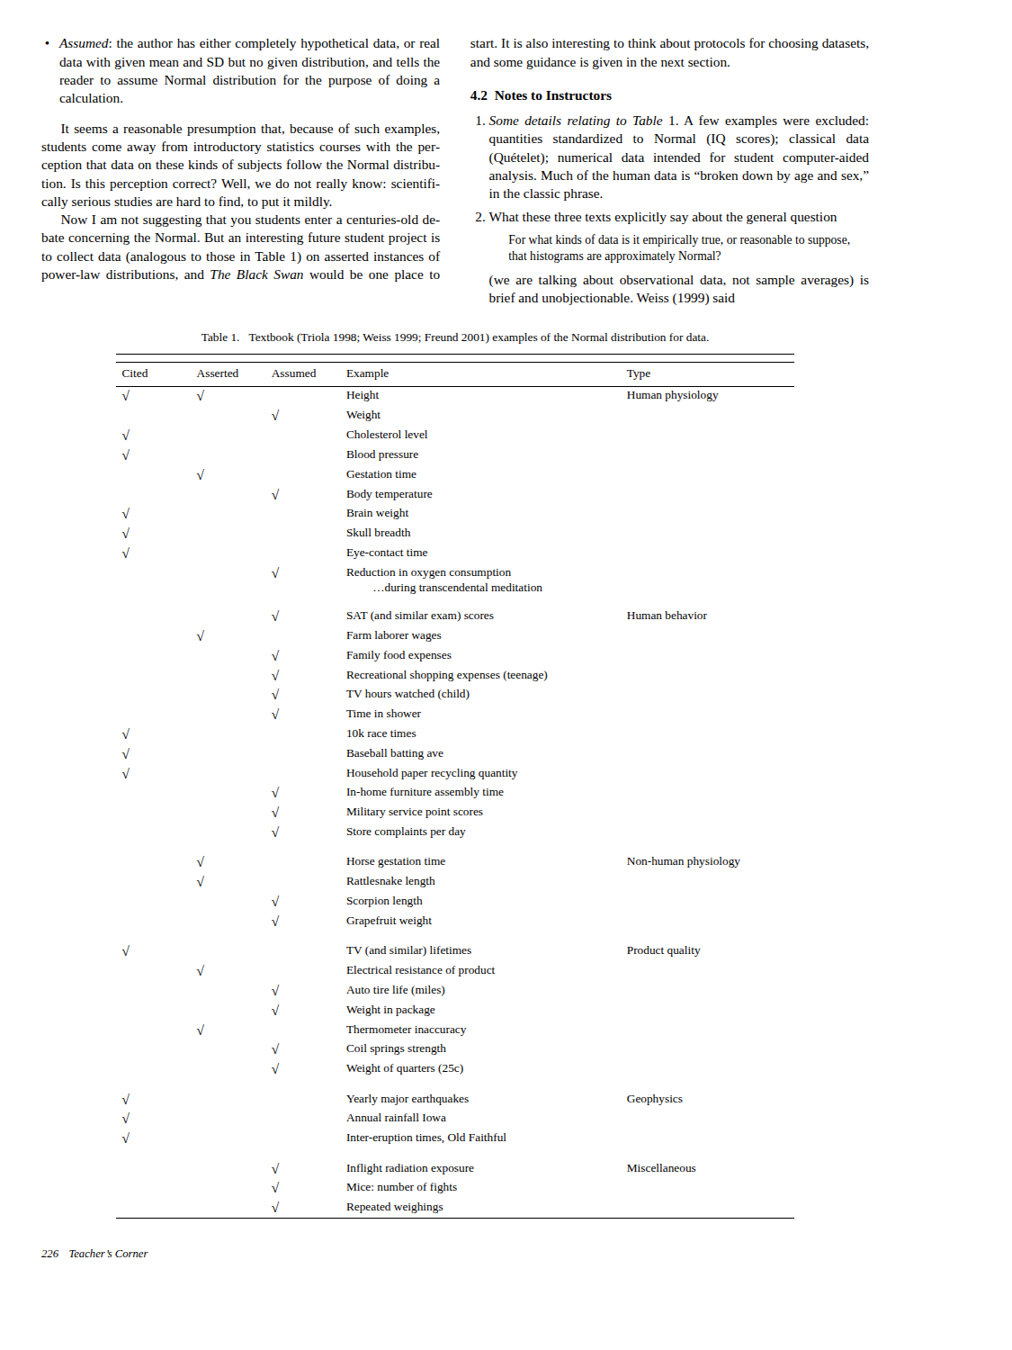Assumed: the author has either completely hypothetical data, or real data with given mean and SD but no given distribution, and tells the reader to assume Normal distribution for the purpose of doing a calculation.
It seems a reasonable presumption that, because of such examples, students come away from introductory statistics courses with the perception that data on these kinds of subjects follow the Normal distribution. Is this perception correct? Well, we do not really know: scientifically serious studies are hard to find, to put it mildly.
Now I am not suggesting that you students enter a centuries-old debate concerning the Normal. But an interesting future student project is to collect data (analogous to those in Table 1) on asserted instances of power-law distributions, and The Black Swan would be one place to start. It is also interesting to think about protocols for choosing datasets, and some guidance is given in the next section.
4.2 Notes to Instructors
Some details relating to Table 1. A few examples were excluded: quantities standardized to Normal (IQ scores); classical data (Quételet); numerical data intended for student computer-aided analysis. Much of the human data is “broken down by age and sex,” in the classic phrase.
What these three texts explicitly say about the general question
For what kinds of data is it empirically true, or reasonable to suppose, that histograms are approximately Normal?
(we are talking about observational data, not sample averages) is brief and unobjectionable. Weiss (1999) said
Table 1. Textbook (Triola 1998; Weiss 1999; Freund 2001) examples of the Normal distribution for data.
| Cited | Asserted | Assumed | Example | Type |
| --- | --- | --- | --- | --- |
| √ | √ | | Height | Human physiology |
| | | √ | Weight | |
| √ | | | Cholesterol level | |
| √ | | | Blood pressure | |
| | √ | | Gestation time | |
| | | √ | Body temperature | |
| √ | | | Brain weight | |
| √ | | | Skull breadth | |
| √ | | | Eye-contact time | |
| | | √ | Reduction in oxygen consumption …during transcendental meditation | |
| | | √ | SAT (and similar exam) scores | Human behavior |
| | √ | | Farm laborer wages | |
| | | √ | Family food expenses | |
| | | √ | Recreational shopping expenses (teenage) | |
| | | √ | TV hours watched (child) | |
| | | √ | Time in shower | |
| √ | | | 10k race times | |
| √ | | | Baseball batting ave | |
| √ | | | Household paper recycling quantity | |
| | | √ | In-home furniture assembly time | |
| | | √ | Military service point scores | |
| | | √ | Store complaints per day | |
| | √ | | Horse gestation time | Non-human physiology |
| | √ | | Rattlesnake length | |
| | | √ | Scorpion length | |
| | | √ | Grapefruit weight | |
| √ | | | TV (and similar) lifetimes | Product quality |
| | √ | | Electrical resistance of product | |
| | | √ | Auto tire life (miles) | |
| | | √ | Weight in package | |
| | √ | | Thermometer inaccuracy | |
| | | √ | Coil springs strength | |
| | | √ | Weight of quarters (25c) | |
| √ | | | Yearly major earthquakes | Geophysics |
| √ | | | Annual rainfall Iowa | |
| √ | | | Inter-eruption times, Old Faithful | |
| | | √ | Inflight radiation exposure | Miscellaneous |
| | | √ | Mice: number of fights | |
| | | √ | Repeated weighings | |
226 Teacher’s Corner